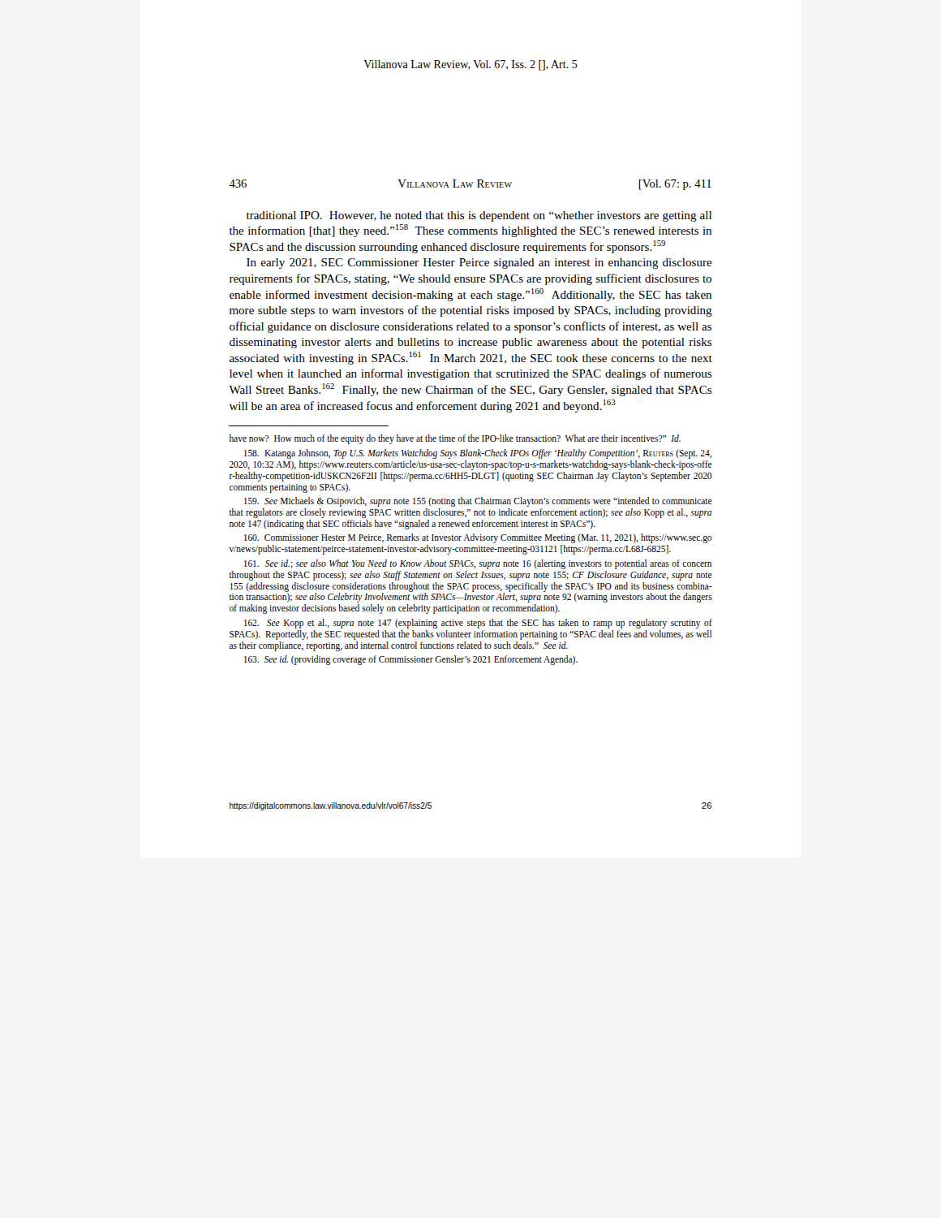Villanova Law Review, Vol. 67, Iss. 2 [], Art. 5
436
Villanova Law Review
[Vol. 67: p. 411
traditional IPO. However, he noted that this is dependent on “whether investors are getting all the information [that] they need.”158 These comments highlighted the SEC’s renewed interests in SPACs and the discussion surrounding enhanced disclosure requirements for sponsors.159
In early 2021, SEC Commissioner Hester Peirce signaled an interest in enhancing disclosure requirements for SPACs, stating, “We should ensure SPACs are providing sufficient disclosures to enable informed investment decision-making at each stage.”160 Additionally, the SEC has taken more subtle steps to warn investors of the potential risks imposed by SPACs, including providing official guidance on disclosure considerations related to a sponsor’s conflicts of interest, as well as disseminating investor alerts and bulletins to increase public awareness about the potential risks associated with investing in SPACs.161 In March 2021, the SEC took these concerns to the next level when it launched an informal investigation that scrutinized the SPAC dealings of numerous Wall Street Banks.162 Finally, the new Chairman of the SEC, Gary Gensler, signaled that SPACs will be an area of increased focus and enforcement during 2021 and beyond.163
have now? How much of the equity do they have at the time of the IPO-like transaction? What are their incentives?” Id.
158. Katanga Johnson, Top U.S. Markets Watchdog Says Blank-Check IPOs Offer ‘Healthy Competition’, Reuters (Sept. 24, 2020, 10:32 AM), https://www.reuters.com/article/us-usa-sec-clayton-spac/top-u-s-markets-watchdog-says-blank-check-ipos-offer-healthy-competition-idUSKCN26F2II [https://perma.cc/6HH5-DLGT] (quoting SEC Chairman Jay Clayton’s September 2020 comments pertaining to SPACs).
159. See Michaels & Osipovich, supra note 155 (noting that Chairman Clayton’s comments were “intended to communicate that regulators are closely reviewing SPAC written disclosures,” not to indicate enforcement action); see also Kopp et al., supra note 147 (indicating that SEC officials have “signaled a renewed enforcement interest in SPACs”).
160. Commissioner Hester M Peirce, Remarks at Investor Advisory Committee Meeting (Mar. 11, 2021), https://www.sec.gov/news/public-statement/peirce-statement-investor-advisory-committee-meeting-031121 [https://perma.cc/L68J-6825].
161. See id.; see also What You Need to Know About SPACs, supra note 16 (alerting investors to potential areas of concern throughout the SPAC process); see also Staff Statement on Select Issues, supra note 155; CF Disclosure Guidance, supra note 155 (addressing disclosure considerations throughout the SPAC process, specifically the SPAC’s IPO and its business combination transaction); see also Celebrity Involvement with SPACs—Investor Alert, supra note 92 (warning investors about the dangers of making investor decisions based solely on celebrity participation or recommendation).
162. See Kopp et al., supra note 147 (explaining active steps that the SEC has taken to ramp up regulatory scrutiny of SPACs). Reportedly, the SEC requested that the banks volunteer information pertaining to “SPAC deal fees and volumes, as well as their compliance, reporting, and internal control functions related to such deals.” See id.
163. See id. (providing coverage of Commissioner Gensler’s 2021 Enforcement Agenda).
https://digitalcommons.law.villanova.edu/vlr/vol67/iss2/5
26